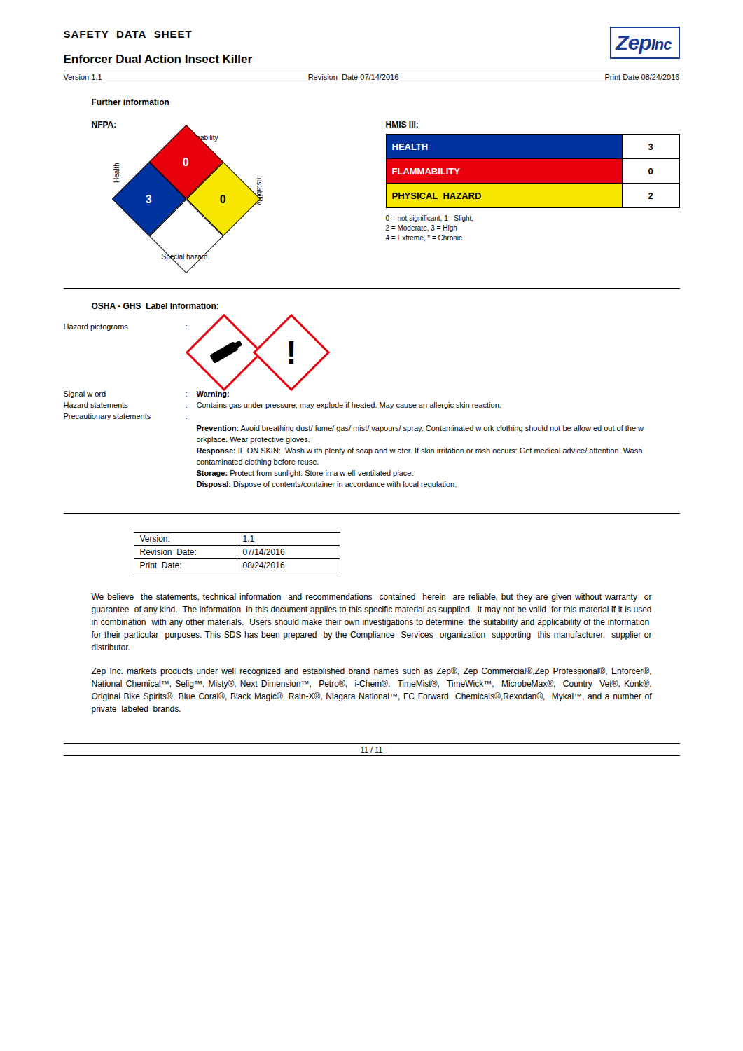ZepInc
SAFETY DATA SHEET
Enforcer Dual Action Insect Killer
Version 1.1
Revision Date 07/14/2016
Print Date 08/24/2016
Further information
NFPA:
Flammability
Health
Instability
0
0
3
Special hazard.
HMIS III:
| HEALTH | 3 |
| FLAMMABILITY | 0 |
| PHYSICAL HAZARD | 2 |
0 = not significant, 1 =Slight,
2 = Moderate, 3 = High
4 = Extreme, * = Chronic
OSHA - GHS Label Information:
| Hazard pictograms | : | ! |
| Signal w ord | : | Warning: |
| Hazard statements | : | Contains gas under pressure; may explode if heated. May cause an allergic skin reaction. |
| Precautionary statements | : | |
| | | Prevention: Avoid breathing dust/ fume/ gas/ mist/ vapours/ spray. Contaminated w ork clothing should not be allow ed out of the w orkplace. Wear protective gloves. Response: IF ON SKIN: Wash w ith plenty of soap and w ater. If skin irritation or rash occurs: Get medical advice/ attention. Wash contaminated clothing before reuse. Storage: Protect from sunlight. Store in a w ell-ventilated place. Disposal: Dispose of contents/container in accordance with local regulation. |
| Version: | 1.1 |
| Revision Date: | 07/14/2016 |
| Print Date: | 08/24/2016 |
We believe the statements, technical information and recommendations contained herein are reliable, but they are given without warranty or guarantee of any kind. The information in this document applies to this specific material as supplied. It may not be valid for this material if it is used in combination with any other materials. Users should make their own investigations to determine the suitability and applicability of the information for their particular purposes. This SDS has been prepared by the Compliance Services organization supporting this manufacturer, supplier or distributor.
Zep Inc. markets products under well recognized and established brand names such as Zep®, Zep Commercial®,Zep Professional®, Enforcer®, National Chemical™, Selig™, Misty®, Next Dimension™, Petro®, i-Chem®, TimeMist®, TimeWick™, MicrobeMax®, Country Vet®, Konk®, Original Bike Spirits®, Blue Coral®, Black Magic®, Rain-X®, Niagara National™, FC Forward Chemicals®,Rexodan®, Mykal™, and a number of private labeled brands.
11 / 11